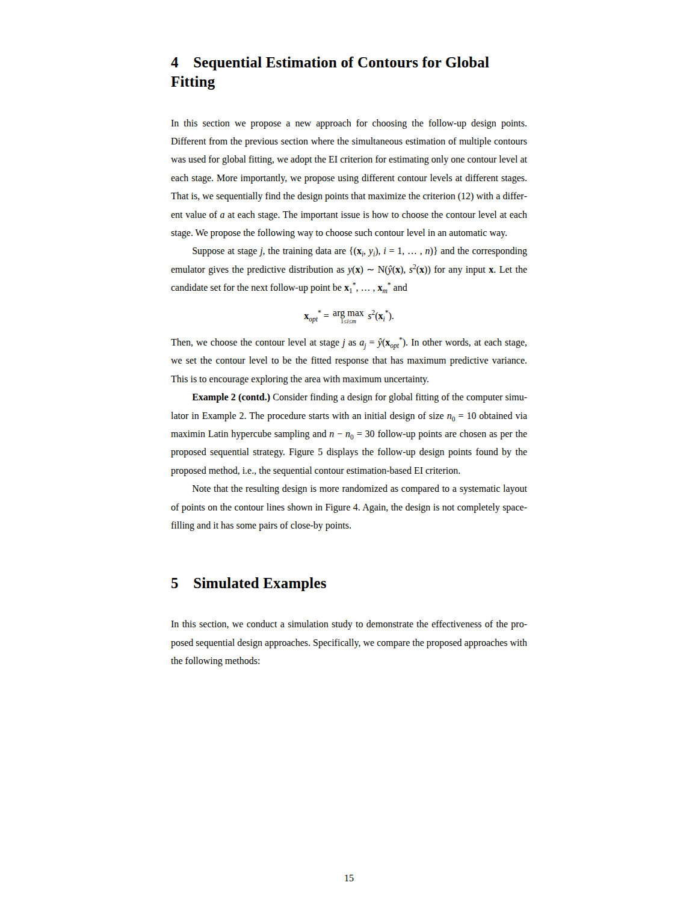4 Sequential Estimation of Contours for Global Fitting
In this section we propose a new approach for choosing the follow-up design points. Different from the previous section where the simultaneous estimation of multiple contours was used for global fitting, we adopt the EI criterion for estimating only one contour level at each stage. More importantly, we propose using different contour levels at different stages. That is, we sequentially find the design points that maximize the criterion (12) with a different value of a at each stage. The important issue is how to choose the contour level at each stage. We propose the following way to choose such contour level in an automatic way.
Suppose at stage j, the training data are {(xi, yi), i = 1, … , n)} and the corresponding emulator gives the predictive distribution as y(x) ∼ N(ŷ(x), s2(x)) for any input x. Let the candidate set for the next follow-up point be x1*, … , xm* and
xopt* = arg max 1≤i≤m s2(xi*).
Then, we choose the contour level at stage j as aj = ŷ(xopt*). In other words, at each stage, we set the contour level to be the fitted response that has maximum predictive variance. This is to encourage exploring the area with maximum uncertainty.
Example 2 (contd.) Consider finding a design for global fitting of the computer simulator in Example 2. The procedure starts with an initial design of size n0 = 10 obtained via maximin Latin hypercube sampling and n − n0 = 30 follow-up points are chosen as per the proposed sequential strategy. Figure 5 displays the follow-up design points found by the proposed method, i.e., the sequential contour estimation-based EI criterion.
Note that the resulting design is more randomized as compared to a systematic layout of points on the contour lines shown in Figure 4. Again, the design is not completely space-filling and it has some pairs of close-by points.
5 Simulated Examples
In this section, we conduct a simulation study to demonstrate the effectiveness of the proposed sequential design approaches. Specifically, we compare the proposed approaches with the following methods:
15